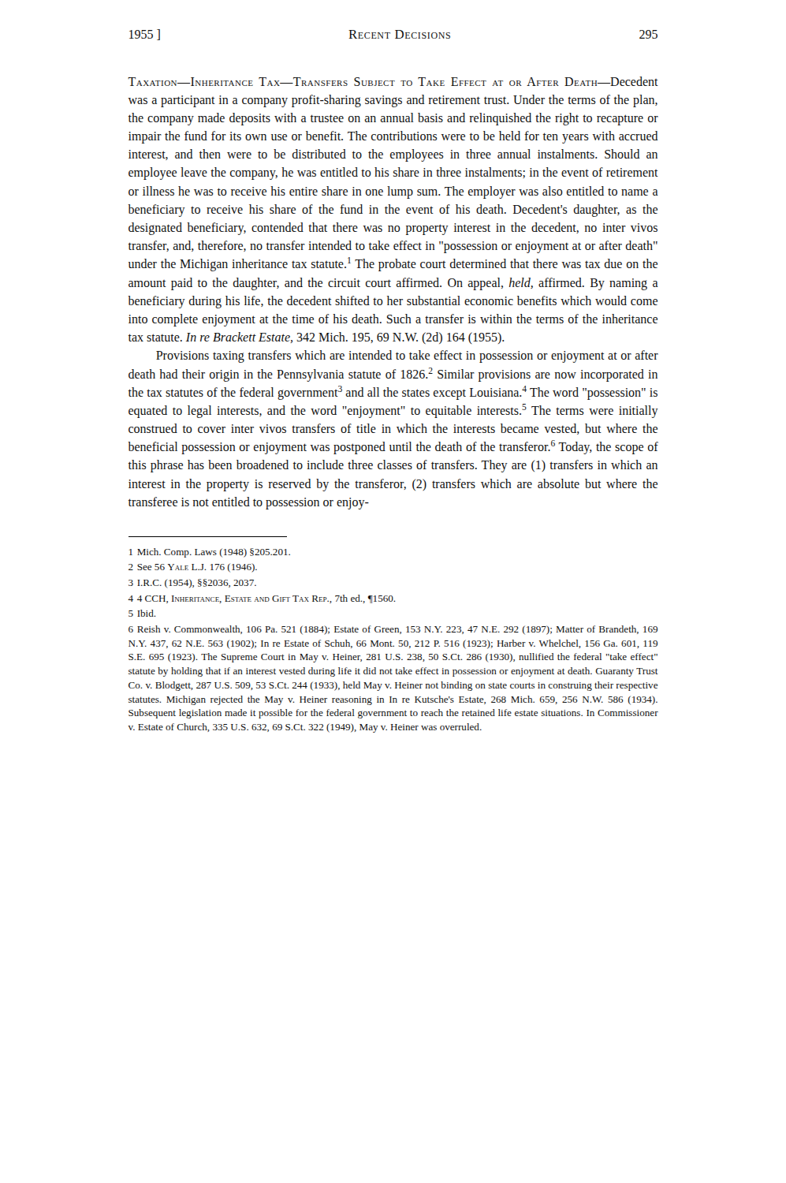1955 ] Recent Decisions 295
Taxation—Inheritance Tax—Transfers Subject to Take Effect at or After Death
—Decedent was a participant in a company profit-sharing savings and retirement trust. Under the terms of the plan, the company made deposits with a trustee on an annual basis and relinquished the right to recapture or impair the fund for its own use or benefit. The contributions were to be held for ten years with accrued interest, and then were to be distributed to the employees in three annual instalments. Should an employee leave the company, he was entitled to his share in three instalments; in the event of retirement or illness he was to receive his entire share in one lump sum. The employer was also entitled to name a beneficiary to receive his share of the fund in the event of his death. Decedent's daughter, as the designated beneficiary, contended that there was no property interest in the decedent, no inter vivos transfer, and, therefore, no transfer intended to take effect in "possession or enjoyment at or after death" under the Michigan inheritance tax statute.1 The probate court determined that there was tax due on the amount paid to the daughter, and the circuit court affirmed. On appeal, held, affirmed. By naming a beneficiary during his life, the decedent shifted to her substantial economic benefits which would come into complete enjoyment at the time of his death. Such a transfer is within the terms of the inheritance tax statute. In re Brackett Estate, 342 Mich. 195, 69 N.W. (2d) 164 (1955).
Provisions taxing transfers which are intended to take effect in possession or enjoyment at or after death had their origin in the Pennsylvania statute of 1826.2 Similar provisions are now incorporated in the tax statutes of the federal government3 and all the states except Louisiana.4 The word "possession" is equated to legal interests, and the word "enjoyment" to equitable interests.5 The terms were initially construed to cover inter vivos transfers of title in which the interests became vested, but where the beneficial possession or enjoyment was postponed until the death of the transferor.6 Today, the scope of this phrase has been broadened to include three classes of transfers. They are (1) transfers in which an interest in the property is reserved by the transferor, (2) transfers which are absolute but where the transferee is not entitled to possession or enjoy-
1 Mich. Comp. Laws (1948) §205.201.
2 See 56 Yale L.J. 176 (1946).
3 I.R.C. (1954), §§2036, 2037.
44 CCH, Inheritance, Estate and Gift Tax Rep., 7th ed., ¶1560.
5 Ibid.
6 Reish v. Commonwealth, 106 Pa. 521 (1884); Estate of Green, 153 N.Y. 223, 47 N.E. 292 (1897); Matter of Brandeth, 169 N.Y. 437, 62 N.E. 563 (1902); In re Estate of Schuh, 66 Mont. 50, 212 P. 516 (1923); Harber v. Whelchel, 156 Ga. 601, 119 S.E. 695 (1923). The Supreme Court in May v. Heiner, 281 U.S. 238, 50 S.Ct. 286 (1930), nullified the federal "take effect" statute by holding that if an interest vested during life it did not take effect in possession or enjoyment at death. Guaranty Trust Co. v. Blodgett, 287 U.S. 509, 53 S.Ct. 244 (1933), held May v. Heiner not binding on state courts in construing their respective statutes. Michigan rejected the May v. Heiner reasoning in In re Kutsche's Estate, 268 Mich. 659, 256 N.W. 586 (1934). Subsequent legislation made it possible for the federal government to reach the retained life estate situations. In Commissioner v. Estate of Church, 335 U.S. 632, 69 S.Ct. 322 (1949), May v. Heiner was overruled.